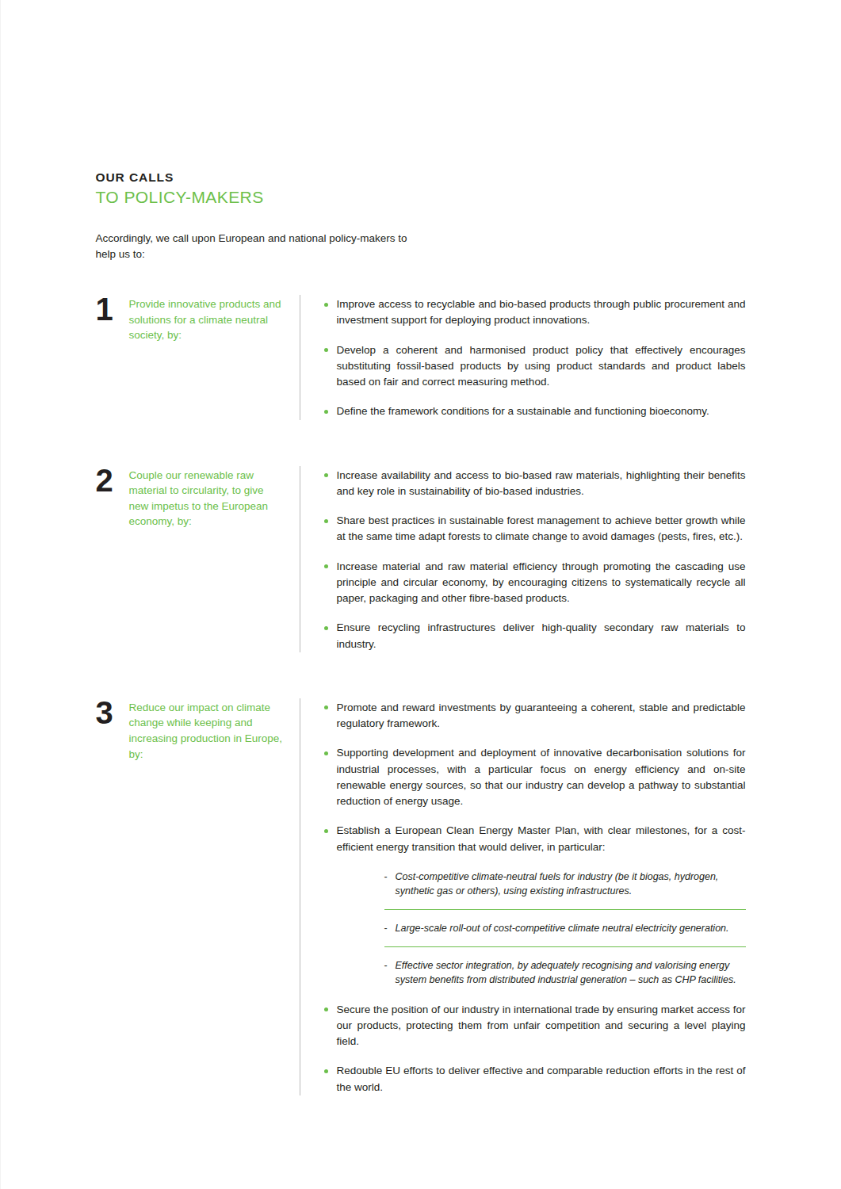OUR CALLS
TO POLICY-MAKERS
Accordingly, we call upon European and national policy-makers to
help us to:
1
Provide innovative products and solutions for a climate neutral society, by:
Improve access to recyclable and bio-based products through public procurement and investment support for deploying product innovations.
Develop a coherent and harmonised product policy that effectively encourages substituting fossil-based products by using product standards and product labels based on fair and correct measuring method.
Define the framework conditions for a sustainable and functioning bioeconomy.
2
Couple our renewable raw material to circularity, to give new impetus to the European economy, by:
Increase availability and access to bio-based raw materials, highlighting their benefits and key role in sustainability of bio-based industries.
Share best practices in sustainable forest management to achieve better growth while at the same time adapt forests to climate change to avoid damages (pests, fires, etc.).
Increase material and raw material efficiency through promoting the cascading use principle and circular economy, by encouraging citizens to systematically recycle all paper, packaging and other fibre-based products.
Ensure recycling infrastructures deliver high-quality secondary raw materials to industry.
3
Reduce our impact on climate change while keeping and increasing production in Europe, by:
Promote and reward investments by guaranteeing a coherent, stable and predictable regulatory framework.
Supporting development and deployment of innovative decarbonisation solutions for industrial processes, with a particular focus on energy efficiency and on-site renewable energy sources, so that our industry can develop a pathway to substantial reduction of energy usage.
Establish a European Clean Energy Master Plan, with clear milestones, for a cost-efficient energy transition that would deliver, in particular:
Cost-competitive climate-neutral fuels for industry (be it biogas, hydrogen, synthetic gas or others), using existing infrastructures.
Large-scale roll-out of cost-competitive climate neutral electricity generation.
Effective sector integration, by adequately recognising and valorising energy system benefits from distributed industrial generation – such as CHP facilities.
Secure the position of our industry in international trade by ensuring market access for our products, protecting them from unfair competition and securing a level playing field.
Redouble EU efforts to deliver effective and comparable reduction efforts in the rest of the world.